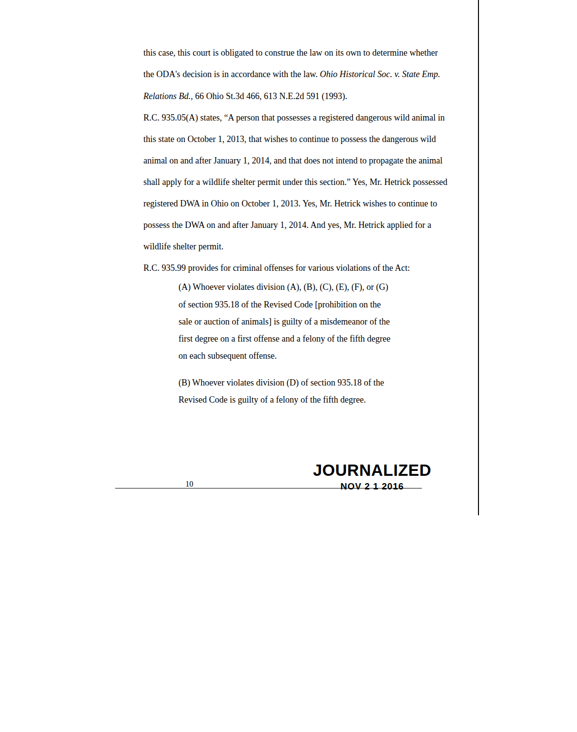this case, this court is obligated to construe the law on its own to determine whether the ODA's decision is in accordance with the law. Ohio Historical Soc. v. State Emp. Relations Bd., 66 Ohio St.3d 466, 613 N.E.2d 591 (1993).
R.C. 935.05(A) states, “A person that possesses a registered dangerous wild animal in this state on October 1, 2013, that wishes to continue to possess the dangerous wild animal on and after January 1, 2014, and that does not intend to propagate the animal shall apply for a wildlife shelter permit under this section.” Yes, Mr. Hetrick possessed registered DWA in Ohio on October 1, 2013. Yes, Mr. Hetrick wishes to continue to possess the DWA on and after January 1, 2014. And yes, Mr. Hetrick applied for a wildlife shelter permit.
R.C. 935.99 provides for criminal offenses for various violations of the Act:
(A) Whoever violates division (A), (B), (C), (E), (F), or (G) of section 935.18 of the Revised Code [prohibition on the sale or auction of animals] is guilty of a misdemeanor of the first degree on a first offense and a felony of the fifth degree on each subsequent offense.
(B) Whoever violates division (D) of section 935.18 of the Revised Code is guilty of a felony of the fifth degree.
10
JOURNALIZED
NOV 2 1 2016